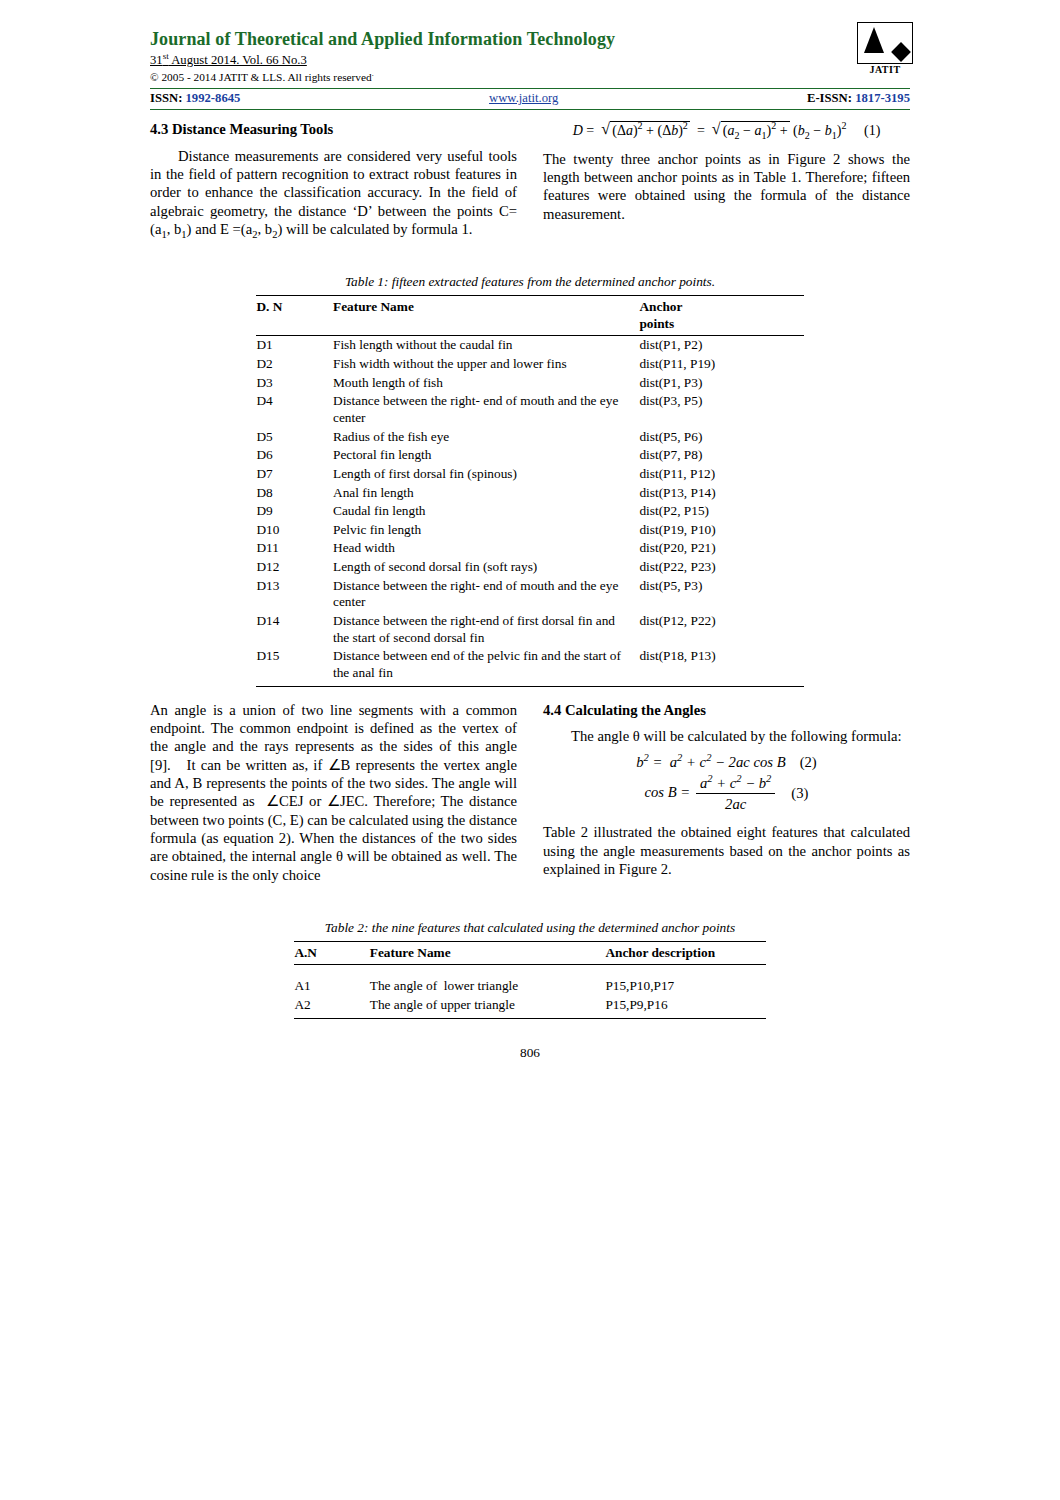JATIT
Journal of Theoretical and Applied Information Technology
31st August 2014. Vol. 66 No.3
© 2005 - 2014 JATIT & LLS. All rights reserved.
ISSN: 1992-8645
www.jatit.org
E-ISSN: 1817-3195
4.3 Distance Measuring Tools
Distance measurements are considered very useful tools in the field of pattern recognition to extract robust features in order to enhance the classification accuracy. In the field of algebraic geometry, the distance ‘D’ between the points C= (a1, b1) and E =(a2, b2) will be calculated by formula 1.
D = (Δa)2 + (Δb)2 = (a2 − a1)2 + (b2 − b1)2 (1)
The twenty three anchor points as in Figure 2 shows the length between anchor points as in Table 1. Therefore; fifteen features were obtained using the formula of the distance measurement.
Table 1: fifteen extracted features from the determined anchor points.
| D. N | Feature Name | Anchor points |
| --- | --- | --- |
| D1 | Fish length without the caudal fin | dist(P1, P2) |
| D2 | Fish width without the upper and lower fins | dist(P11, P19) |
| D3 | Mouth length of fish | dist(P1, P3) |
| D4 | Distance between the right- end of mouth and the eye center | dist(P3, P5) |
| D5 | Radius of the fish eye | dist(P5, P6) |
| D6 | Pectoral fin length | dist(P7, P8) |
| D7 | Length of first dorsal fin (spinous) | dist(P11, P12) |
| D8 | Anal fin length | dist(P13, P14) |
| D9 | Caudal fin length | dist(P2, P15) |
| D10 | Pelvic fin length | dist(P19, P10) |
| D11 | Head width | dist(P20, P21) |
| D12 | Length of second dorsal fin (soft rays) | dist(P22, P23) |
| D13 | Distance between the right- end of mouth and the eye center | dist(P5, P3) |
| D14 | Distance between the right-end of first dorsal fin and the start of second dorsal fin | dist(P12, P22) |
| D15 | Distance between end of the pelvic fin and the start of the anal fin | dist(P18, P13) |
An angle is a union of two line segments with a common endpoint. The common endpoint is defined as the vertex of the angle and the rays represents as the sides of this angle [9]. It can be written as, if ∠B represents the vertex angle and A, B represents the points of the two sides. The angle will be represented as ∠CEJ or ∠JEC. Therefore; The distance between two points (C, E) can be calculated using the distance formula (as equation 2). When the distances of the two sides are obtained, the internal angle θ will be obtained as well. The cosine rule is the only choice
4.4 Calculating the Angles
The angle θ will be calculated by the following formula:
b2 = a2 + c2 − 2ac cos B (2)
cos B = a2 + c2 − b2 2ac (3)
Table 2 illustrated the obtained eight features that calculated using the angle measurements based on the anchor points as explained in Figure 2.
Table 2: the nine features that calculated using the determined anchor points
| A.N | Feature Name | Anchor description |
| --- | --- | --- |
| A1 | The angle of lower triangle | P15,P10,P17 |
| A2 | The angle of upper triangle | P15,P9,P16 |
806